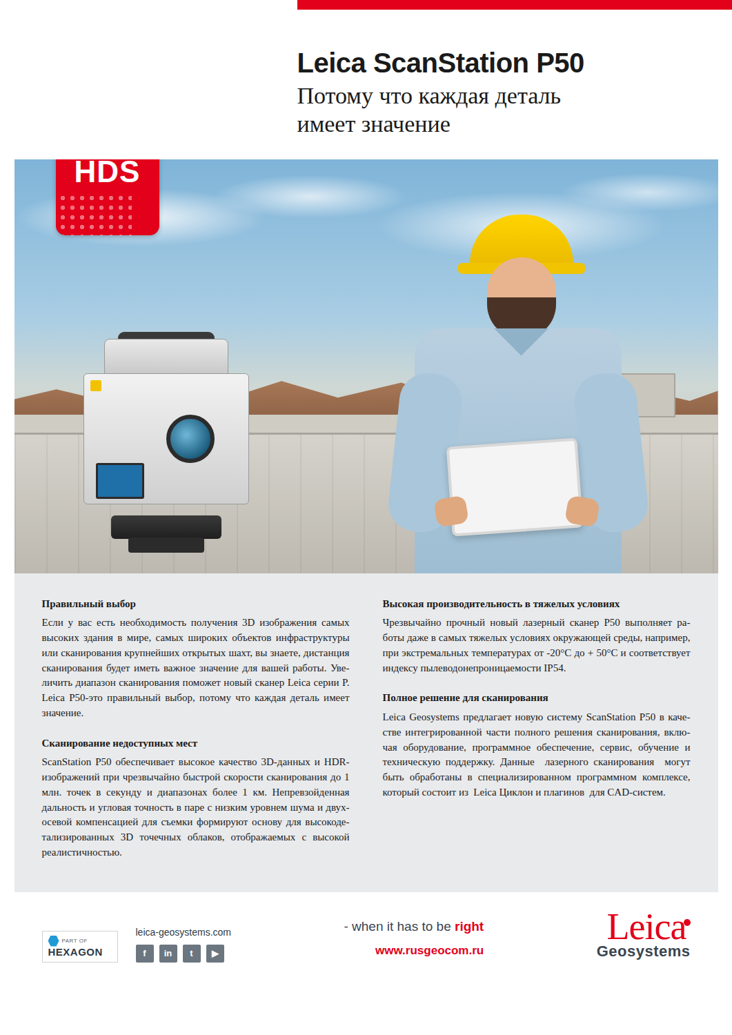Leica ScanStation P50
Потому что каждая деталь
имеет значение
HDS
Правильный выбор
Если у вас есть необходимость получения 3D изображения самых высоких здания в мире, самых широких объектов инфраструктуры или сканирования крупнейших открытых шахт, вы знаете, дистанция сканирования будет иметь важное значение для вашей работы. Увеличить диапазон сканирования поможет новый сканер Leica серии P. Leica P50-это правильный выбор, потому что каждая деталь имеет значение.
Сканирование недоступных мест
ScanStation P50 обеспечивает высокое качество 3D-данных и HDR-изображений при чрезвычайно быстрой скорости сканирования до 1 млн. точек в секунду и диапазонах более 1 км. Непревзойденная дальность и угловая точность в паре с низким уровнем шума и двухосевой компенсацией для съемки формируют основу для высокодетализированных 3D точечных облаков, отображаемых с высокой реалистичностью.
Высокая производительность в тяжелых условиях
Чрезвычайно прочный новый лазерный сканер P50 выполняет работы даже в самых тяжелых условиях окружающей среды, например, при экстремальных температурах от -20°C до + 50°C и соответствует индексу пылеводонепроницаемости IP54.
Полное решение для сканирования
Leica Geosystems предлагает новую систему ScanStation P50 в качестве интегрированной части полного решения сканирования, включая оборудование, программное обеспечение, сервис, обучение и техническую поддержку. Данные лазерного сканирования могут быть обработаны в специализированном программном комплексе, который состоит из Leica Циклон и плагинов для CAD-систем.
PART OF
HEXAGON
leica-geosystems.com
f in t ▶
- when it has to be right www.rusgeocom.ru
Leica
Geosystems